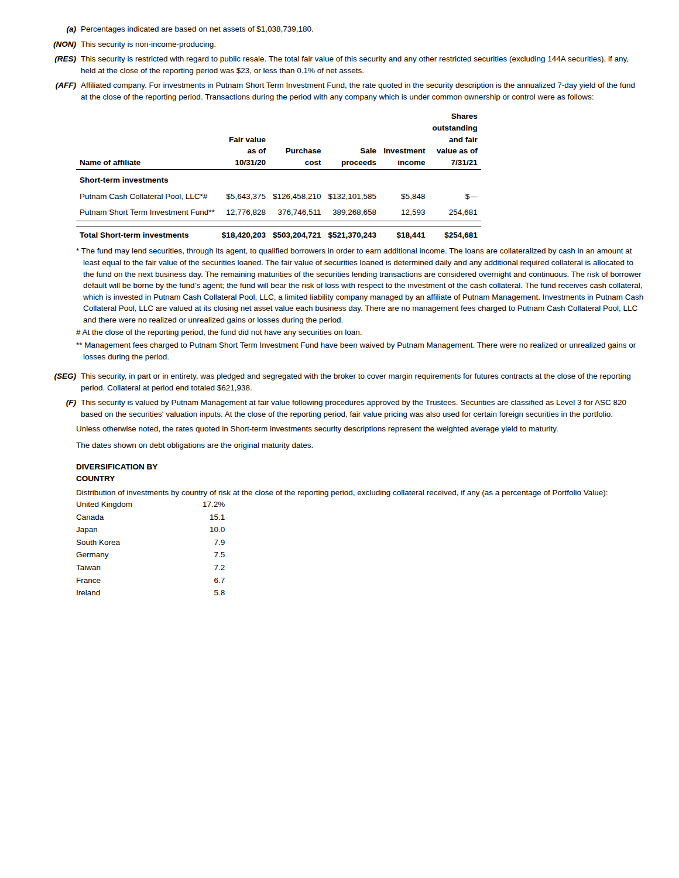(a)
Percentages indicated are based on net assets of $1,038,739,180.
(NON)
This security is non-income-producing.
(RES)
This security is restricted with regard to public resale. The total fair value of this security and any other restricted securities (excluding 144A securities), if any, held at the close of the reporting period was $23, or less than 0.1% of net assets.
(AFF)
Affiliated company. For investments in Putnam Short Term Investment Fund, the rate quoted in the security description is the annualized 7-day yield of the fund at the close of the reporting period. Transactions during the period with any company which is under common ownership or control were as follows:
| Name of affiliate | Fair value as of 10/31/20 | Purchase cost | Sale proceeds | Investment income | Shares outstanding and fair value as of 7/31/21 |
| --- | --- | --- | --- | --- | --- |
| Short-term investments |
| Putnam Cash Collateral Pool, LLC*# | $5,643,375 | $126,458,210 | $132,101,585 | $5,848 | $— |
| Putnam Short Term Investment Fund** | 12,776,828 | 376,746,511 | 389,268,658 | 12,593 | 254,681 |
| Total Short-term investments | $18,420,203 | $503,204,721 | $521,370,243 | $18,441 | $254,681 |
* The fund may lend securities, through its agent, to qualified borrowers in order to earn additional income. The loans are collateralized by cash in an amount at least equal to the fair value of the securities loaned. The fair value of securities loaned is determined daily and any additional required collateral is allocated to the fund on the next business day. The remaining maturities of the securities lending transactions are considered overnight and continuous. The risk of borrower default will be borne by the fund’s agent; the fund will bear the risk of loss with respect to the investment of the cash collateral. The fund receives cash collateral, which is invested in Putnam Cash Collateral Pool, LLC, a limited liability company managed by an affiliate of Putnam Management. Investments in Putnam Cash Collateral Pool, LLC are valued at its closing net asset value each business day. There are no management fees charged to Putnam Cash Collateral Pool, LLC and there were no realized or unrealized gains or losses during the period.
# At the close of the reporting period, the fund did not have any securities on loan.
** Management fees charged to Putnam Short Term Investment Fund have been waived by Putnam Management. There were no realized or unrealized gains or losses during the period.
(SEG)
This security, in part or in entirety, was pledged and segregated with the broker to cover margin requirements for futures contracts at the close of the reporting period. Collateral at period end totaled $621,938.
(F)
This security is valued by Putnam Management at fair value following procedures approved by the Trustees. Securities are classified as Level 3 for ASC 820 based on the securities' valuation inputs. At the close of the reporting period, fair value pricing was also used for certain foreign securities in the portfolio.
Unless otherwise noted, the rates quoted in Short-term investments security descriptions represent the weighted average yield to maturity.
The dates shown on debt obligations are the original maturity dates.
Diversification by
Country
Distribution of investments by country of risk at the close of the reporting period, excluding collateral received, if any (as a percentage of Portfolio Value):
| United Kingdom | 17.2% |
| Canada | 15.1 |
| Japan | 10.0 |
| South Korea | 7.9 |
| Germany | 7.5 |
| Taiwan | 7.2 |
| France | 6.7 |
| Ireland | 5.8 |